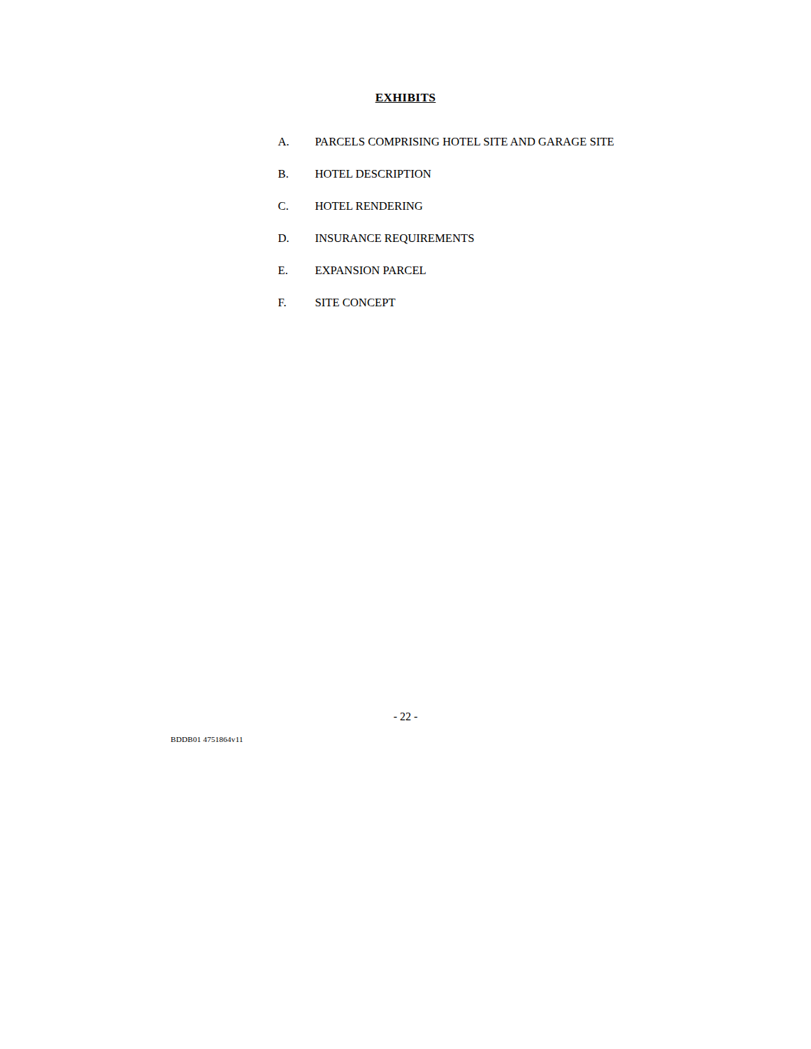EXHIBITS
A. PARCELS COMPRISING HOTEL SITE AND GARAGE SITE
B. HOTEL DESCRIPTION
C. HOTEL RENDERING
D. INSURANCE REQUIREMENTS
E. EXPANSION PARCEL
F. SITE CONCEPT
- 22 -
BDDB01 4751864v11